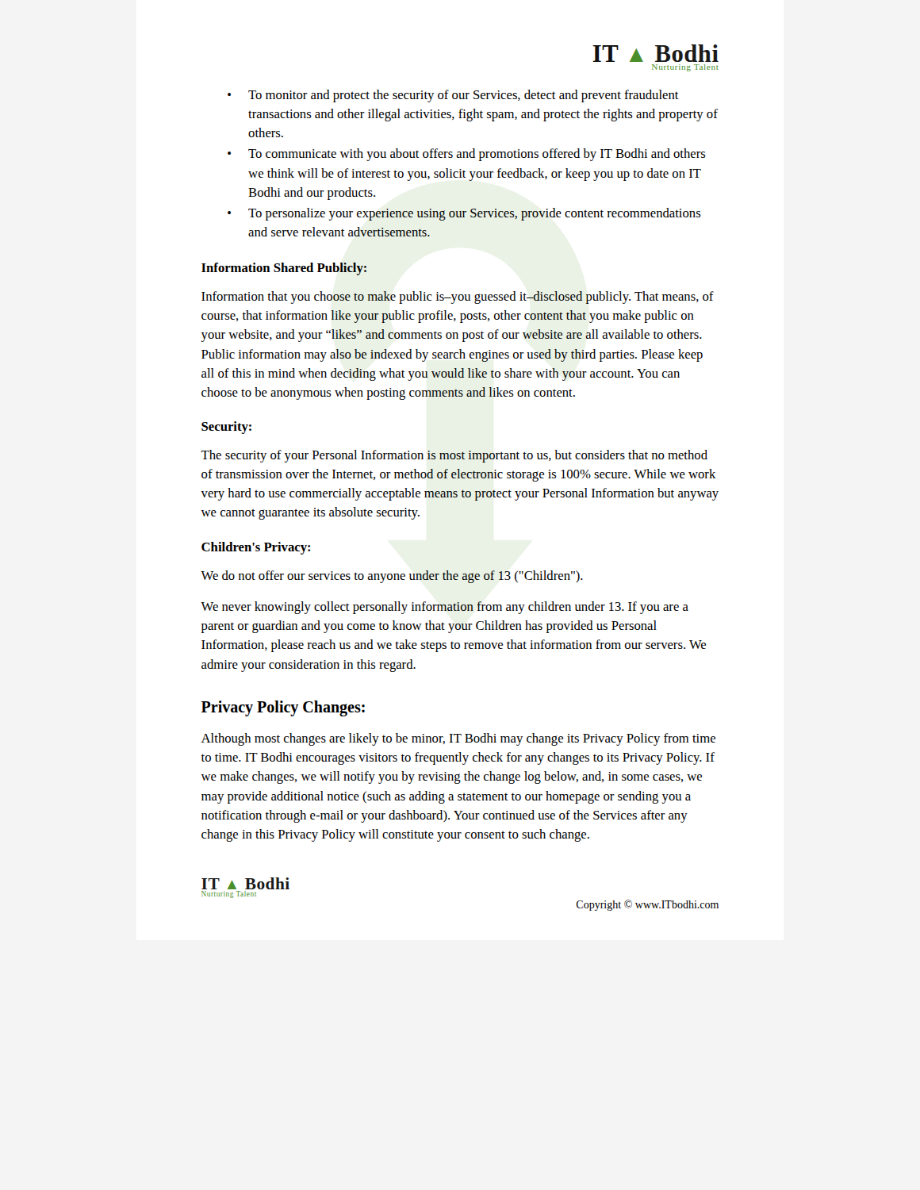IT ▲ Bodhi
Nurturing Talent
To monitor and protect the security of our Services, detect and prevent fraudulent transactions and other illegal activities, fight spam, and protect the rights and property of others.
To communicate with you about offers and promotions offered by IT Bodhi and others we think will be of interest to you, solicit your feedback, or keep you up to date on IT Bodhi and our products.
To personalize your experience using our Services, provide content recommendations and serve relevant advertisements.
Information Shared Publicly:
Information that you choose to make public is–you guessed it–disclosed publicly. That means, of course, that information like your public profile, posts, other content that you make public on your website, and your “likes” and comments on post of our website are all available to others. Public information may also be indexed by search engines or used by third parties. Please keep all of this in mind when deciding what you would like to share with your account. You can choose to be anonymous when posting comments and likes on content.
Security:
The security of your Personal Information is most important to us, but considers that no method of transmission over the Internet, or method of electronic storage is 100% secure. While we work very hard to use commercially acceptable means to protect your Personal Information but anyway we cannot guarantee its absolute security.
Children's Privacy:
We do not offer our services to anyone under the age of 13 ("Children").
We never knowingly collect personally information from any children under 13. If you are a parent or guardian and you come to know that your Children has provided us Personal Information, please reach us and we take steps to remove that information from our servers. We admire your consideration in this regard.
Privacy Policy Changes:
Although most changes are likely to be minor, IT Bodhi may change its Privacy Policy from time to time. IT Bodhi encourages visitors to frequently check for any changes to its Privacy Policy. If we make changes, we will notify you by revising the change log below, and, in some cases, we may provide additional notice (such as adding a statement to our homepage or sending you a notification through e-mail or your dashboard). Your continued use of the Services after any change in this Privacy Policy will constitute your consent to such change.
IT ▲ Bodhi
Nurturing Talent
Copyright © www.ITbodhi.com